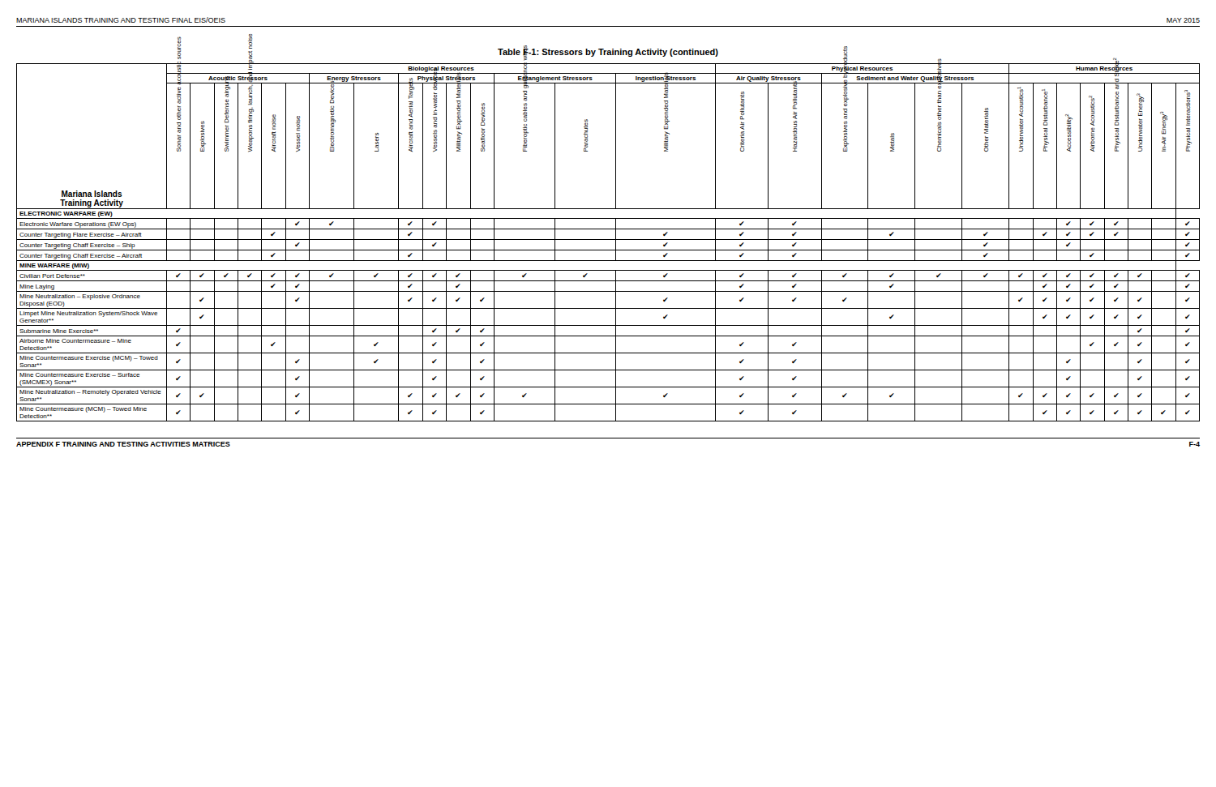Mariana Islands Training and Testing Final EIS/OEIS
MAY 2015
Table F-1: Stressors by Training Activity (continued)
| Mariana Islands Training Activity | Biological Resources | Physical Resources | Human Resources |
| --- | --- | --- | --- |
| Acoustic Stressors | Energy Stressors | Physical Stressors | Entanglement Stressors | Ingestion Stressors | Air Quality Stressors | Sediment and Water Quality Stressors | |
| Sonar and other active acoustic sources | Explosives | Swimmer Defense airguns | Weapons firing, launch, and impact noise | Aircraft noise | Vessel noise | Electromagnetic Devices | Lasers | Aircraft and Aerial Targets | Vessels and in-water devices | Military Expended Materials | Seafloor Devices | Fiberoptic cables and guidance wires | Parachutes | Military Expended Materials | Criteria Air Pollutants | Hazardous Air Pollutants | Explosives and explosive byproducts | Metals | Chemicals other than explosives | Other Materials | Underwater Acoustics 1 | Physical Disturbance 1 | Accessibility 2 | Airborne Acoustics 2 | Physical Disturbance and Strike 2 | Underwater Energy 3 | In-Air Energy 3 | Physical Interactions 3 |
| ELECTRONIC WARFARE (EW) |
| Electronic Warfare Operations (EW Ops) | | | | | | ✔ | ✔ | | ✔ | ✔ | | | | | | ✔ | ✔ | | | | | | | ✔ | ✔ | ✔ | | | ✔ |
| Counter Targeting Flare Exercise – Aircraft | | | | | ✔ | | | | ✔ | | | | | | ✔ | ✔ | ✔ | | ✔ | | ✔ | | ✔ | ✔ | ✔ | ✔ | | | ✔ |
| Counter Targeting Chaff Exercise – Ship | | | | | | ✔ | | | | ✔ | | | | | ✔ | ✔ | ✔ | | | | ✔ | | | ✔ | | | | | ✔ |
| Counter Targeting Chaff Exercise – Aircraft | | | | | ✔ | | | | ✔ | | | | | | ✔ | ✔ | ✔ | | | | ✔ | | | | ✔ | | | | ✔ |
| MINE WARFARE (MIW) |
| Civilian Port Defense** | ✔ | ✔ | ✔ | ✔ | ✔ | ✔ | ✔ | ✔ | ✔ | ✔ | ✔ | | ✔ | ✔ | ✔ | ✔ | ✔ | ✔ | ✔ | ✔ | ✔ | ✔ | ✔ | ✔ | ✔ | ✔ | ✔ | | ✔ |
| Mine Laying | | | | | ✔ | ✔ | | | ✔ | | ✔ | | | | | ✔ | ✔ | | ✔ | | | | ✔ | ✔ | ✔ | ✔ | | | ✔ |
| Mine Neutralization – Explosive Ordnance Disposal (EOD) | | ✔ | | | | ✔ | | | ✔ | ✔ | ✔ | ✔ | | | ✔ | ✔ | ✔ | ✔ | | | | ✔ | ✔ | ✔ | ✔ | ✔ | ✔ | | ✔ |
| Limpet Mine Neutralization System/Shock Wave Generator** | | ✔ | | | | | | | | | | | | | ✔ | | | | ✔ | | | | ✔ | ✔ | ✔ | ✔ | ✔ | | ✔ |
| Submarine Mine Exercise** | ✔ | | | | | | | | | ✔ | ✔ | ✔ | | | | | | | | | | | | | | | ✔ | | ✔ |
| Airborne Mine Countermeasure – Mine Detection** | ✔ | | | | ✔ | | | ✔ | | ✔ | | ✔ | | | | ✔ | ✔ | | | | | | | | ✔ | ✔ | ✔ | | ✔ |
| Mine Countermeasure Exercise (MCM) – Towed Sonar** | ✔ | | | | | ✔ | | ✔ | | ✔ | | ✔ | | | | ✔ | ✔ | | | | | | | ✔ | | | ✔ | | ✔ |
| Mine Countermeasure Exercise – Surface (SMCMEX) Sonar** | ✔ | | | | | ✔ | | | | ✔ | | ✔ | | | | ✔ | ✔ | | | | | | | ✔ | | | ✔ | | ✔ |
| Mine Neutralization – Remotely Operated Vehicle Sonar** | ✔ | ✔ | | | | ✔ | | | ✔ | ✔ | ✔ | ✔ | ✔ | | ✔ | ✔ | ✔ | ✔ | ✔ | | | ✔ | ✔ | ✔ | ✔ | ✔ | ✔ | | ✔ |
| Mine Countermeasure (MCM) – Towed Mine Detection** | ✔ | | | | | ✔ | | | ✔ | ✔ | | ✔ | | | | ✔ | ✔ | | | | | | ✔ | ✔ | ✔ | ✔ | ✔ | ✔ | ✔ |
APPENDIX F TRAINING AND TESTING ACTIVITIES MATRICES
F-4